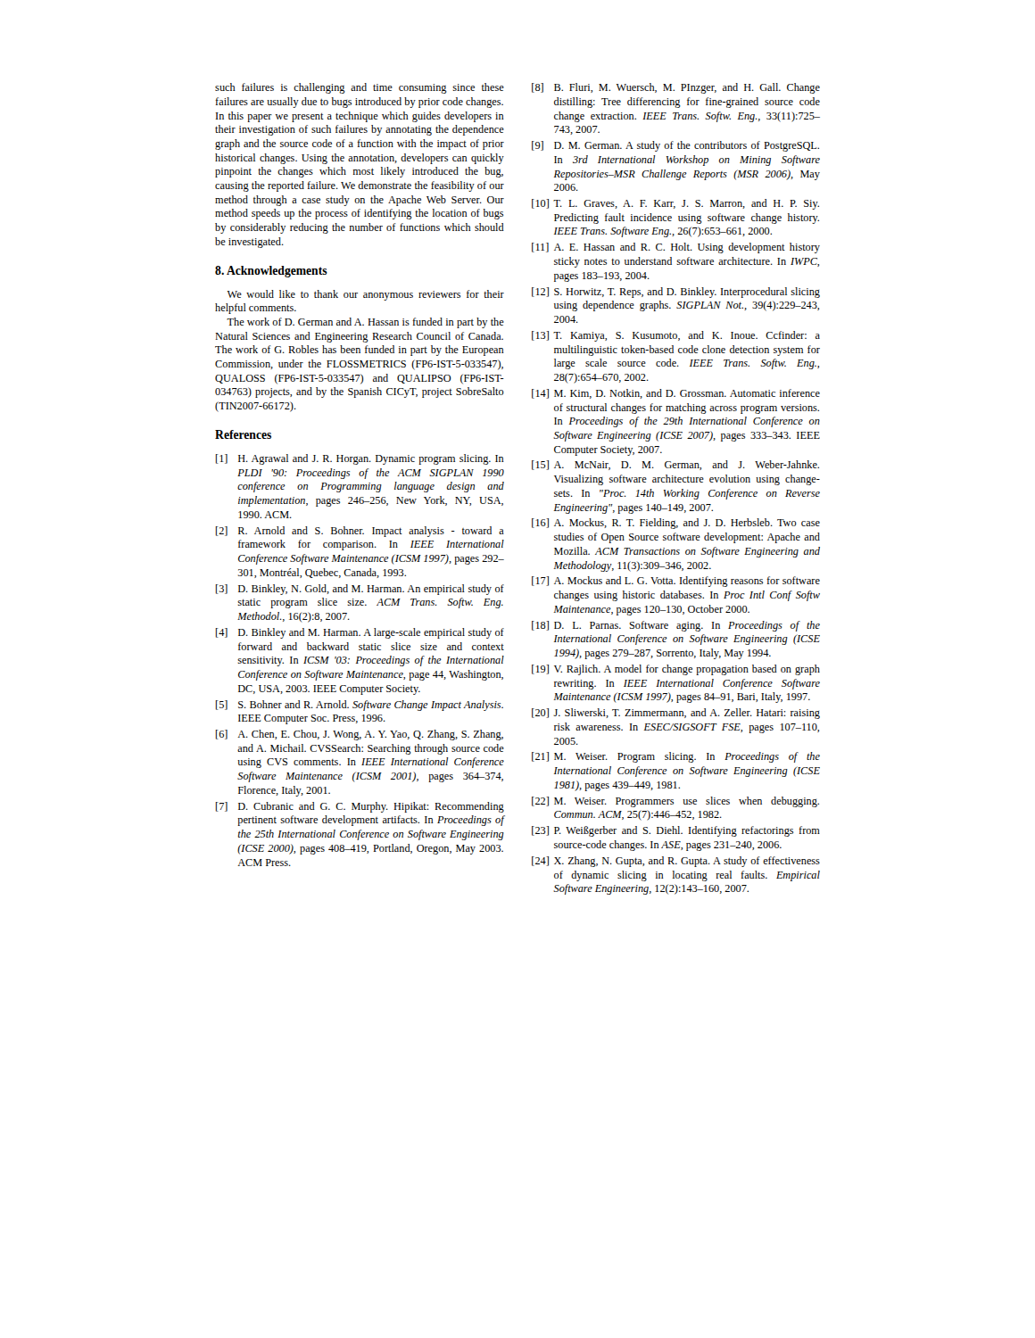such failures is challenging and time consuming since these failures are usually due to bugs introduced by prior code changes. In this paper we present a technique which guides developers in their investigation of such failures by annotating the dependence graph and the source code of a function with the impact of prior historical changes. Using the annotation, developers can quickly pinpoint the changes which most likely introduced the bug, causing the reported failure. We demonstrate the feasibility of our method through a case study on the Apache Web Server. Our method speeds up the process of identifying the location of bugs by considerably reducing the number of functions which should be investigated.
8. Acknowledgements
We would like to thank our anonymous reviewers for their helpful comments.
The work of D. German and A. Hassan is funded in part by the Natural Sciences and Engineering Research Council of Canada. The work of G. Robles has been funded in part by the European Commission, under the FLOSSMETRICS (FP6-IST-5-033547), QUALOSS (FP6-IST-5-033547) and QUALIPSO (FP6-IST-034763) projects, and by the Spanish CICyT, project SobreSalto (TIN2007-66172).
References
[1] H. Agrawal and J. R. Horgan. Dynamic program slicing. In PLDI '90: Proceedings of the ACM SIGPLAN 1990 conference on Programming language design and implementation, pages 246–256, New York, NY, USA, 1990. ACM.
[2] R. Arnold and S. Bohner. Impact analysis - toward a framework for comparison. In IEEE International Conference Software Maintenance (ICSM 1997), pages 292–301, Montréal, Quebec, Canada, 1993.
[3] D. Binkley, N. Gold, and M. Harman. An empirical study of static program slice size. ACM Trans. Softw. Eng. Methodol., 16(2):8, 2007.
[4] D. Binkley and M. Harman. A large-scale empirical study of forward and backward static slice size and context sensitivity. In ICSM '03: Proceedings of the International Conference on Software Maintenance, page 44, Washington, DC, USA, 2003. IEEE Computer Society.
[5] S. Bohner and R. Arnold. Software Change Impact Analysis. IEEE Computer Soc. Press, 1996.
[6] A. Chen, E. Chou, J. Wong, A. Y. Yao, Q. Zhang, S. Zhang, and A. Michail. CVSSearch: Searching through source code using CVS comments. In IEEE International Conference Software Maintenance (ICSM 2001), pages 364–374, Florence, Italy, 2001.
[7] D. Cubranic and G. C. Murphy. Hipikat: Recommending pertinent software development artifacts. In Proceedings of the 25th International Conference on Software Engineering (ICSE 2000), pages 408–419, Portland, Oregon, May 2003. ACM Press.
[8] B. Fluri, M. Wuersch, M. PInzger, and H. Gall. Change distilling: Tree differencing for fine-grained source code change extraction. IEEE Trans. Softw. Eng., 33(11):725–743, 2007.
[9] D. M. German. A study of the contributors of PostgreSQL. In 3rd International Workshop on Mining Software Repositories–MSR Challenge Reports (MSR 2006), May 2006.
[10] T. L. Graves, A. F. Karr, J. S. Marron, and H. P. Siy. Predicting fault incidence using software change history. IEEE Trans. Software Eng., 26(7):653–661, 2000.
[11] A. E. Hassan and R. C. Holt. Using development history sticky notes to understand software architecture. In IWPC, pages 183–193, 2004.
[12] S. Horwitz, T. Reps, and D. Binkley. Interprocedural slicing using dependence graphs. SIGPLAN Not., 39(4):229–243, 2004.
[13] T. Kamiya, S. Kusumoto, and K. Inoue. Ccfinder: a multilinguistic token-based code clone detection system for large scale source code. IEEE Trans. Softw. Eng., 28(7):654–670, 2002.
[14] M. Kim, D. Notkin, and D. Grossman. Automatic inference of structural changes for matching across program versions. In Proceedings of the 29th International Conference on Software Engineering (ICSE 2007), pages 333–343. IEEE Computer Society, 2007.
[15] A. McNair, D. M. German, and J. Weber-Jahnke. Visualizing software architecture evolution using change-sets. In "Proc. 14th Working Conference on Reverse Engineering", pages 140–149, 2007.
[16] A. Mockus, R. T. Fielding, and J. D. Herbsleb. Two case studies of Open Source software development: Apache and Mozilla. ACM Transactions on Software Engineering and Methodology, 11(3):309–346, 2002.
[17] A. Mockus and L. G. Votta. Identifying reasons for software changes using historic databases. In Proc Intl Conf Softw Maintenance, pages 120–130, October 2000.
[18] D. L. Parnas. Software aging. In Proceedings of the International Conference on Software Engineering (ICSE 1994), pages 279–287, Sorrento, Italy, May 1994.
[19] V. Rajlich. A model for change propagation based on graph rewriting. In IEEE International Conference Software Maintenance (ICSM 1997), pages 84–91, Bari, Italy, 1997.
[20] J. Sliwerski, T. Zimmermann, and A. Zeller. Hatari: raising risk awareness. In ESEC/SIGSOFT FSE, pages 107–110, 2005.
[21] M. Weiser. Program slicing. In Proceedings of the International Conference on Software Engineering (ICSE 1981), pages 439–449, 1981.
[22] M. Weiser. Programmers use slices when debugging. Commun. ACM, 25(7):446–452, 1982.
[23] P. Weißgerber and S. Diehl. Identifying refactorings from source-code changes. In ASE, pages 231–240, 2006.
[24] X. Zhang, N. Gupta, and R. Gupta. A study of effectiveness of dynamic slicing in locating real faults. Empirical Software Engineering, 12(2):143–160, 2007.